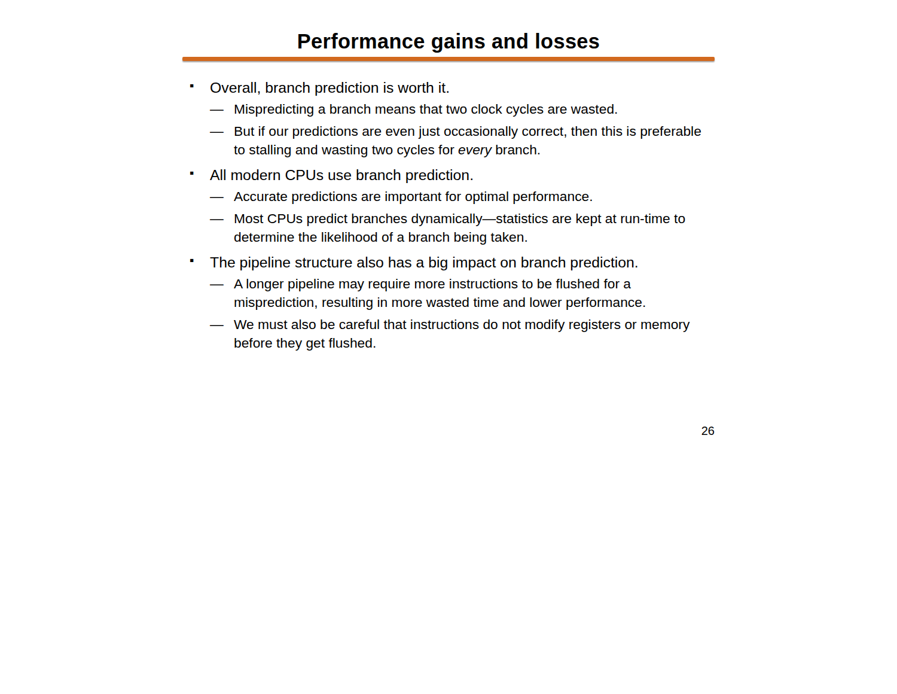Performance gains and losses
Overall, branch prediction is worth it.
Mispredicting a branch means that two clock cycles are wasted.
But if our predictions are even just occasionally correct, then this is preferable to stalling and wasting two cycles for every branch.
All modern CPUs use branch prediction.
Accurate predictions are important for optimal performance.
Most CPUs predict branches dynamically—statistics are kept at run-time to determine the likelihood of a branch being taken.
The pipeline structure also has a big impact on branch prediction.
A longer pipeline may require more instructions to be flushed for a misprediction, resulting in more wasted time and lower performance.
We must also be careful that instructions do not modify registers or memory before they get flushed.
26